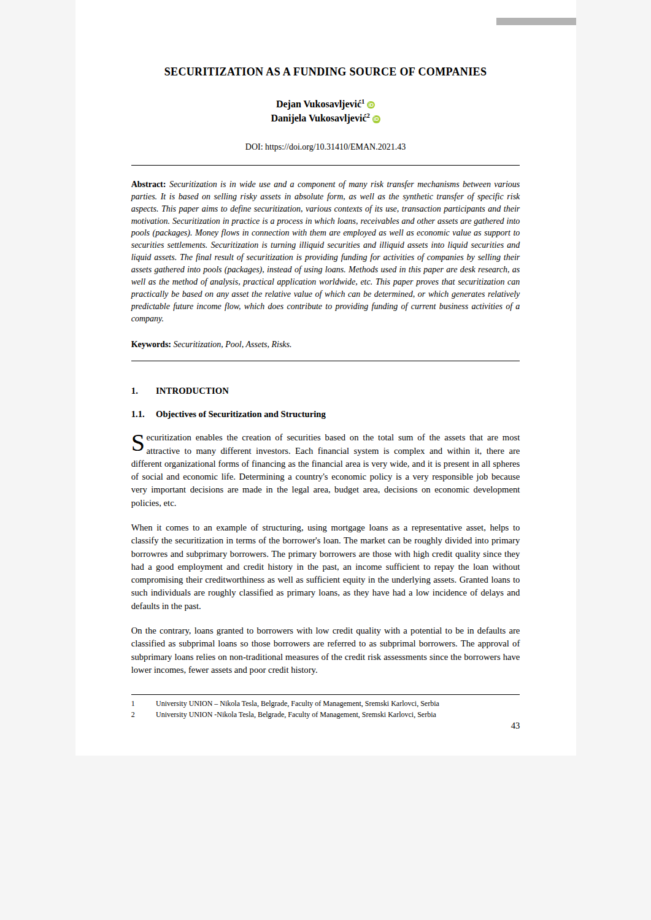SECURITIZATION AS A FUNDING SOURCE OF COMPANIES
Dejan Vukosavljević1iD
Danijela Vukosavljević2iD
DOI: https://doi.org/10.31410/EMAN.2021.43
Abstract: Securitization is in wide use and a component of many risk transfer mechanisms between various parties. It is based on selling risky assets in absolute form, as well as the synthetic transfer of specific risk aspects. This paper aims to define securitization, various contexts of its use, transaction participants and their motivation. Securitization in practice is a process in which loans, receivables and other assets are gathered into pools (packages). Money flows in connection with them are employed as well as economic value as support to securities settlements. Securitization is turning illiquid securities and illiquid assets into liquid securities and liquid assets. The final result of securitization is providing funding for activities of companies by selling their assets gathered into pools (packages), instead of using loans. Methods used in this paper are desk research, as well as the method of analysis, practical application worldwide, etc. This paper proves that securitization can practically be based on any asset the relative value of which can be determined, or which generates relatively predictable future income flow, which does contribute to providing funding of current business activities of a company.
Keywords: Securitization, Pool, Assets, Risks.
1. INTRODUCTION
1.1. Objectives of Securitization and Structuring
Securitization enables the creation of securities based on the total sum of the assets that are most attractive to many different investors. Each financial system is complex and within it, there are different organizational forms of financing as the financial area is very wide, and it is present in all spheres of social and economic life. Determining a country's economic policy is a very responsible job because very important decisions are made in the legal area, budget area, decisions on economic development policies, etc.
When it comes to an example of structuring, using mortgage loans as a representative asset, helps to classify the securitization in terms of the borrower's loan. The market can be roughly divided into primary borrowres and subprimary borrowers. The primary borrowers are those with high credit quality since they had a good employment and credit history in the past, an income sufficient to repay the loan without compromising their creditworthiness as well as sufficient equity in the underlying assets. Granted loans to such individuals are roughly classified as primary loans, as they have had a low incidence of delays and defaults in the past.
On the contrary, loans granted to borrowers with low credit quality with a potential to be in defaults are classified as subprimal loans so those borrowers are referred to as subprimal borrowers. The approval of subprimary loans relies on non-traditional measures of the credit risk assessments since the borrowers have lower incomes, fewer assets and poor credit history.
1 University UNION – Nikola Tesla, Belgrade, Faculty of Management, Sremski Karlovci, Serbia
2 University UNION -Nikola Tesla, Belgrade, Faculty of Management, Sremski Karlovci, Serbia
43